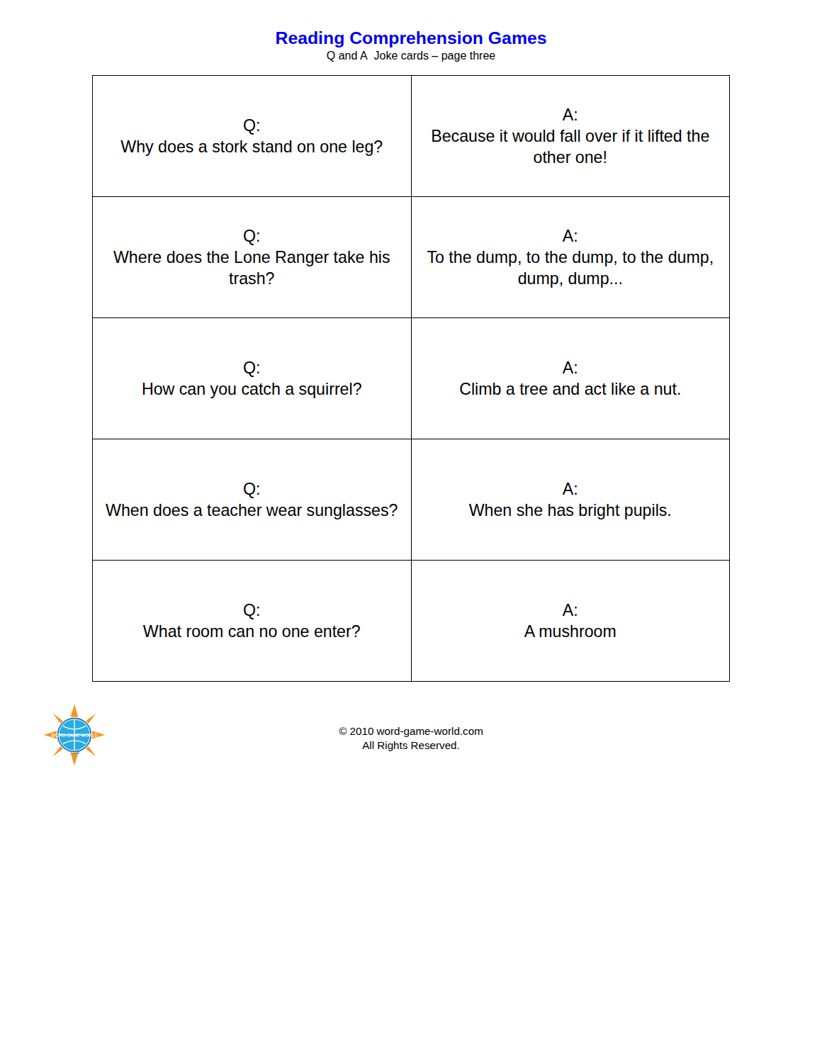Reading Comprehension Games
Q and A Joke cards – page three
| Q: Why does a stork stand on one leg? | A: Because it would fall over if it lifted the other one! |
| Q: Where does the Lone Ranger take his trash? | A: To the dump, to the dump, to the dump, dump, dump... |
| Q: How can you catch a squirrel? | A: Climb a tree and act like a nut. |
| Q: When does a teacher wear sunglasses? | A: When she has bright pupils. |
| Q: What room can no one enter? | A: A mushroom |
WORD GAME WORLD .COM
© 2010 word-game-world.com
All Rights Reserved.